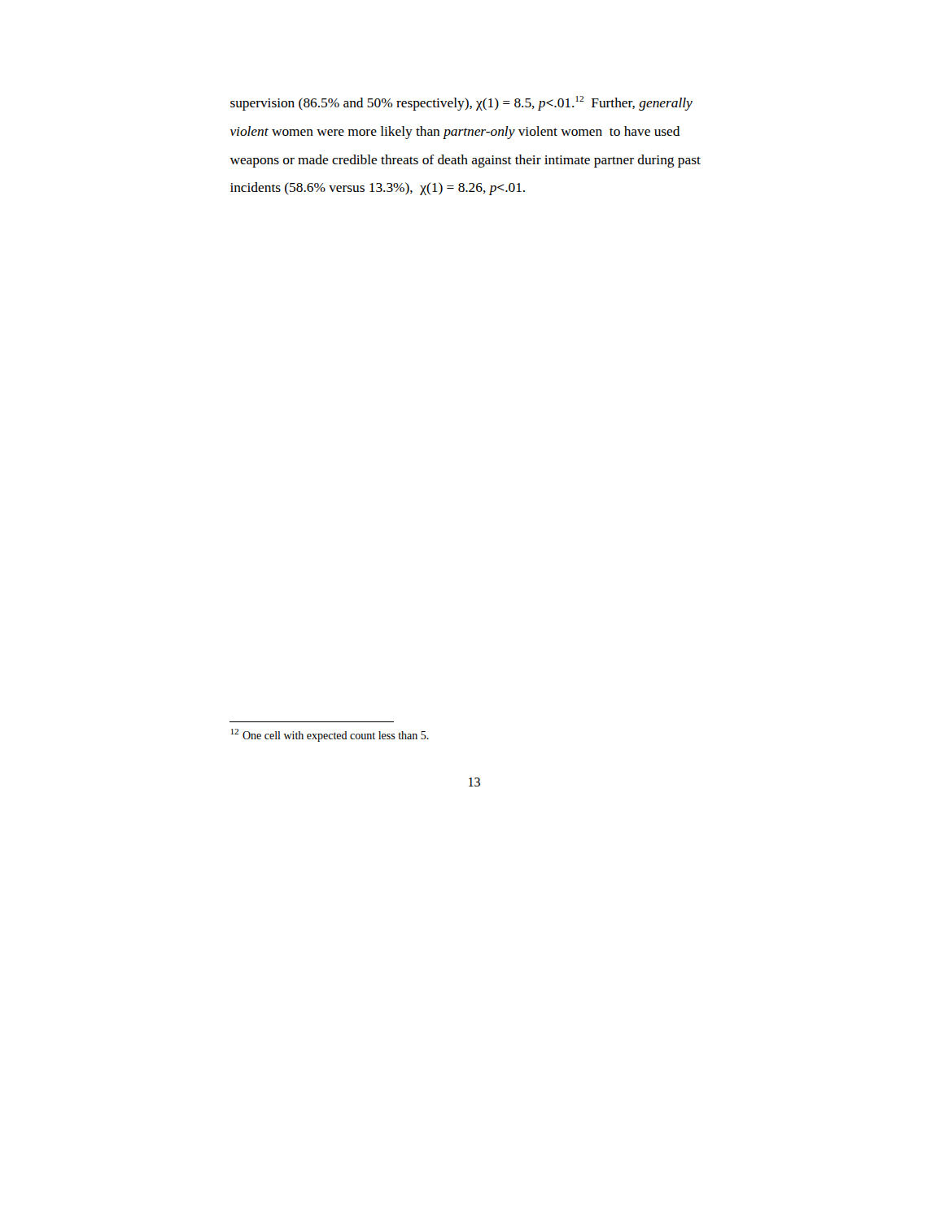supervision (86.5% and 50% respectively), χ(1) = 8.5, p<.01.12 Further, generally violent women were more likely than partner-only violent women to have used weapons or made credible threats of death against their intimate partner during past incidents (58.6% versus 13.3%), χ(1) = 8.26, p<.01.
12 One cell with expected count less than 5.
13